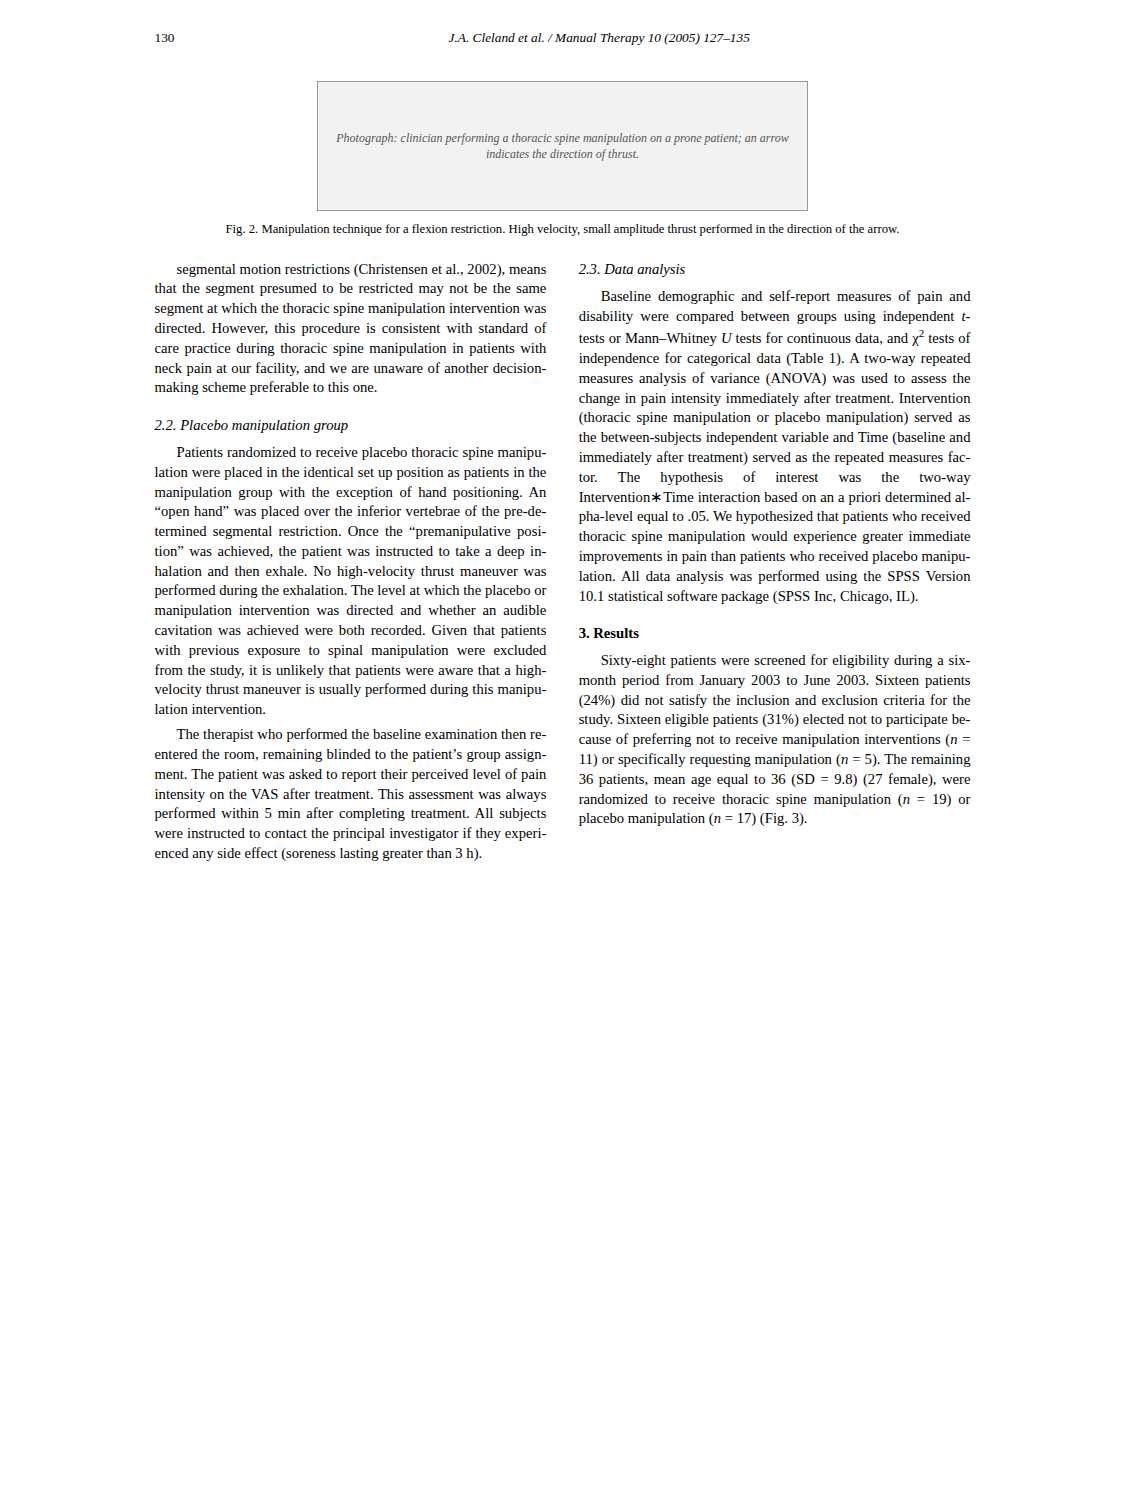130 J.A. Cleland et al. / Manual Therapy 10 (2005) 127–135
Photograph: clinician performing a thoracic spine manipulation on a prone patient; an arrow indicates the direction of thrust.
Fig. 2. Manipulation technique for a flexion restriction. High velocity, small amplitude thrust performed in the direction of the arrow.
segmental motion restrictions (Christensen et al., 2002), means that the segment presumed to be restricted may not be the same segment at which the thoracic spine manipulation intervention was directed. However, this procedure is consistent with standard of care practice during thoracic spine manipulation in patients with neck pain at our facility, and we are unaware of another decision-making scheme preferable to this one.
2.2. Placebo manipulation group
Patients randomized to receive placebo thoracic spine manipulation were placed in the identical set up position as patients in the manipulation group with the exception of hand positioning. An “open hand” was placed over the inferior vertebrae of the pre-determined segmental restriction. Once the “premanipulative position” was achieved, the patient was instructed to take a deep inhalation and then exhale. No high-velocity thrust maneuver was performed during the exhalation. The level at which the placebo or manipulation intervention was directed and whether an audible cavitation was achieved were both recorded. Given that patients with previous exposure to spinal manipulation were excluded from the study, it is unlikely that patients were aware that a high-velocity thrust maneuver is usually performed during this manipulation intervention.
The therapist who performed the baseline examination then re-entered the room, remaining blinded to the patient’s group assignment. The patient was asked to report their perceived level of pain intensity on the VAS after treatment. This assessment was always performed within 5 min after completing treatment. All subjects were instructed to contact the principal investigator if they experienced any side effect (soreness lasting greater than 3 h).
2.3. Data analysis
Baseline demographic and self-report measures of pain and disability were compared between groups using independent t-tests or Mann–Whitney U tests for continuous data, and χ2 tests of independence for categorical data (Table 1). A two-way repeated measures analysis of variance (ANOVA) was used to assess the change in pain intensity immediately after treatment. Intervention (thoracic spine manipulation or placebo manipulation) served as the between-subjects independent variable and Time (baseline and immediately after treatment) served as the repeated measures factor. The hypothesis of interest was the two-way Intervention∗Time interaction based on an a priori determined alpha-level equal to .05. We hypothesized that patients who received thoracic spine manipulation would experience greater immediate improvements in pain than patients who received placebo manipulation. All data analysis was performed using the SPSS Version 10.1 statistical software package (SPSS Inc, Chicago, IL).
3. Results
Sixty-eight patients were screened for eligibility during a six-month period from January 2003 to June 2003. Sixteen patients (24%) did not satisfy the inclusion and exclusion criteria for the study. Sixteen eligible patients (31%) elected not to participate because of preferring not to receive manipulation interventions (n = 11) or specifically requesting manipulation (n = 5). The remaining 36 patients, mean age equal to 36 (SD = 9.8) (27 female), were randomized to receive thoracic spine manipulation (n = 19) or placebo manipulation (n = 17) (Fig. 3).